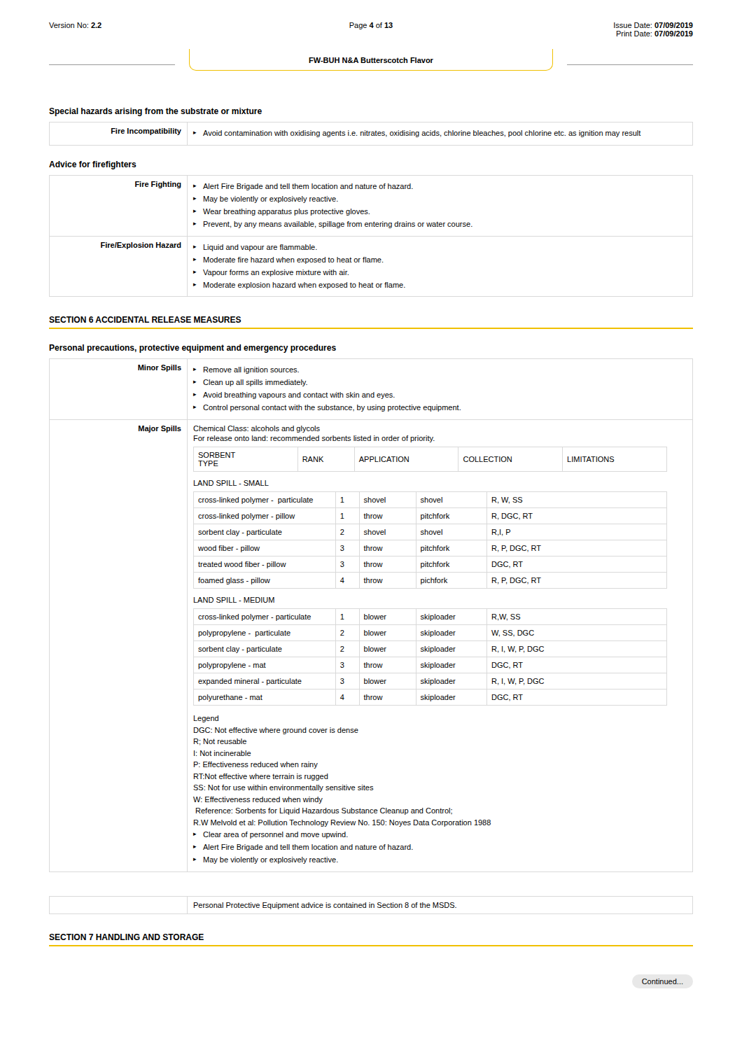Version No: 2.2
Page 4 of 13
Issue Date: 07/09/2019
Print Date: 07/09/2019
FW-BUH N&A Butterscotch Flavor
Special hazards arising from the substrate or mixture
| Fire Incompatibility | Avoid contamination with oxidising agents i.e. nitrates, oxidising acids, chlorine bleaches, pool chlorine etc. as ignition may result |
Advice for firefighters
| Fire Fighting | Alert Fire Brigade and tell them location and nature of hazard. May be violently or explosively reactive. Wear breathing apparatus plus protective gloves. Prevent, by any means available, spillage from entering drains or water course. |
| Fire/Explosion Hazard | Liquid and vapour are flammable. Moderate fire hazard when exposed to heat or flame. Vapour forms an explosive mixture with air. Moderate explosion hazard when exposed to heat or flame. |
SECTION 6 ACCIDENTAL RELEASE MEASURES
Personal precautions, protective equipment and emergency procedures
| Minor Spills | Remove all ignition sources. Clean up all spills immediately. Avoid breathing vapours and contact with skin and eyes. Control personal contact with the substance, by using protective equipment. |
| Major Spills | Chemical Class: alcohols and glycols For release onto land: recommended sorbents listed in order of priority. / SORBENT TYPE / RANK / APPLICATION / COLLECTION / LIMITATIONS / / --- / --- / --- / --- / --- / LAND SPILL - SMALL / cross-linked polymer - particulate / 1 / shovel / shovel / R, W, SS / / cross-linked polymer - pillow / 1 / throw / pitchfork / R, DGC, RT / / sorbent clay - particulate / 2 / shovel / shovel / R,I, P / / wood fiber - pillow / 3 / throw / pitchfork / R, P, DGC, RT / / treated wood fiber - pillow / 3 / throw / pitchfork / DGC, RT / / foamed glass - pillow / 4 / throw / pichfork / R, P, DGC, RT / LAND SPILL - MEDIUM / cross-linked polymer - particulate / 1 / blower / skiploader / R,W, SS / / polypropylene - particulate / 2 / blower / skiploader / W, SS, DGC / / sorbent clay - particulate / 2 / blower / skiploader / R, I, W, P, DGC / / polypropylene - mat / 3 / throw / skiploader / DGC, RT / / expanded mineral - particulate / 3 / blower / skiploader / R, I, W, P, DGC / / polyurethane - mat / 4 / throw / skiploader / DGC, RT / Legend DGC: Not effective where ground cover is dense R; Not reusable I: Not incinerable P: Effectiveness reduced when rainy RT:Not effective where terrain is rugged SS: Not for use within environmentally sensitive sites W: Effectiveness reduced when windy Reference: Sorbents for Liquid Hazardous Substance Cleanup and Control; R.W Melvold et al: Pollution Technology Review No. 150: Noyes Data Corporation 1988 Clear area of personnel and move upwind. Alert Fire Brigade and tell them location and nature of hazard. May be violently or explosively reactive. |
| | Personal Protective Equipment advice is contained in Section 8 of the MSDS. |
SECTION 7 HANDLING AND STORAGE
Continued...